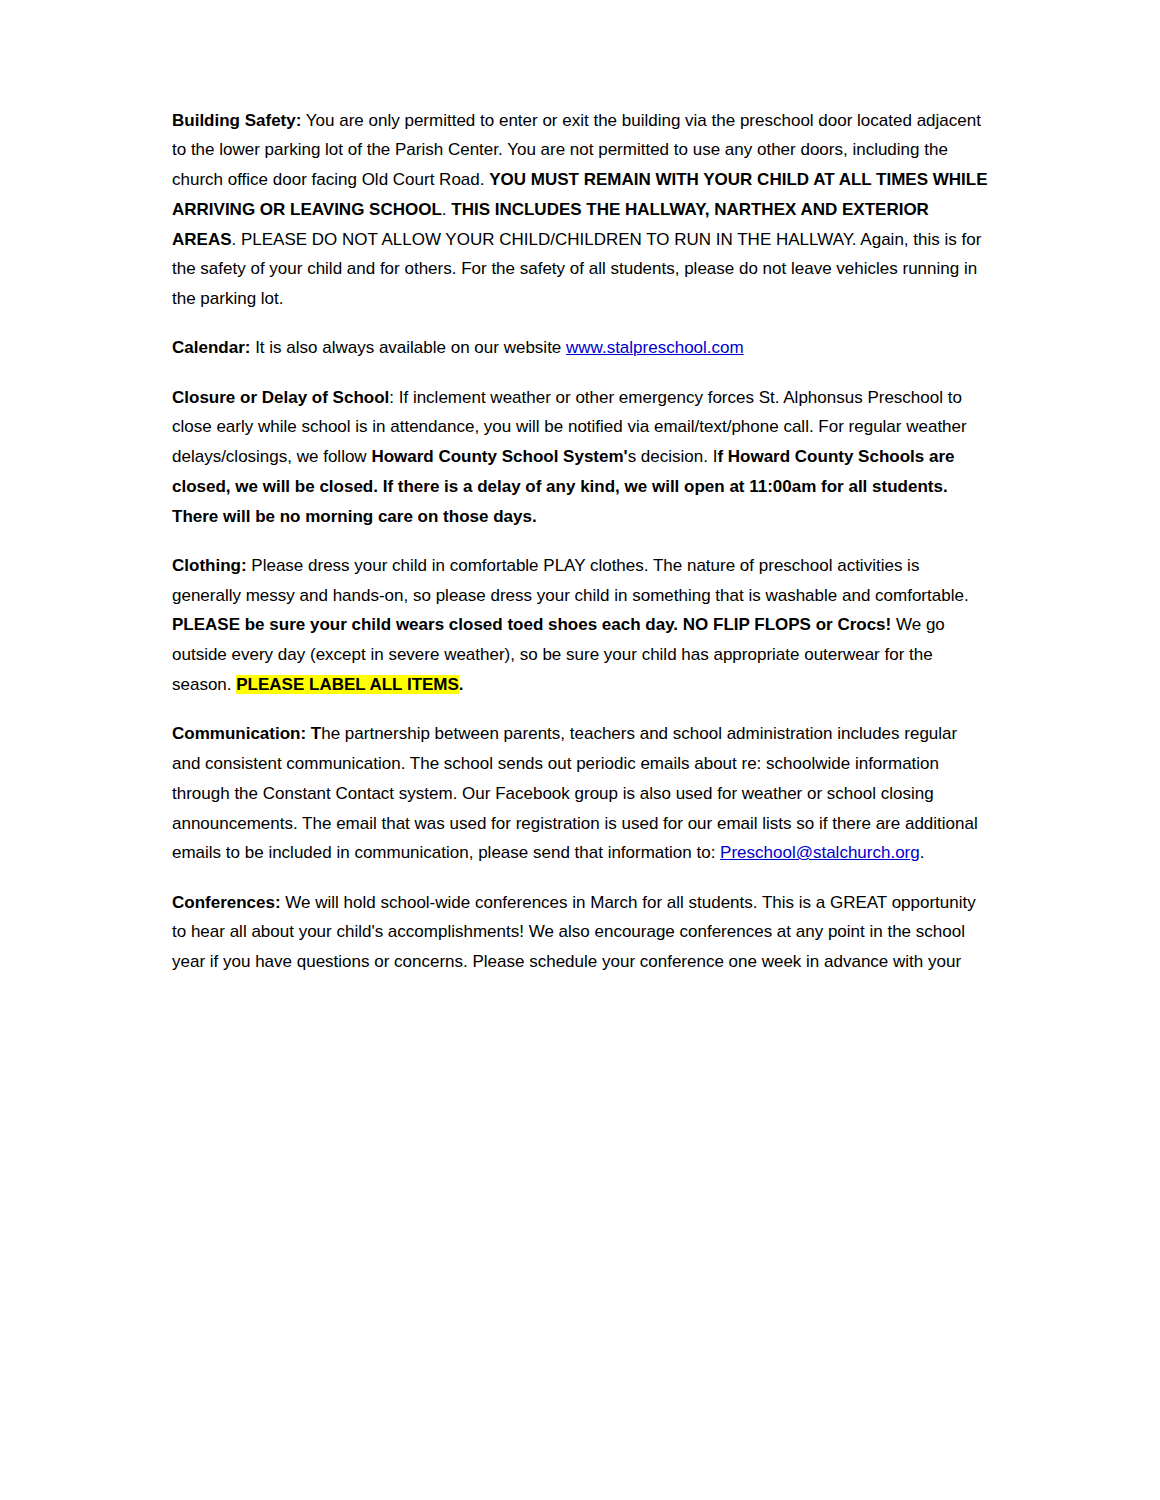Building Safety: You are only permitted to enter or exit the building via the preschool door located adjacent to the lower parking lot of the Parish Center. You are not permitted to use any other doors, including the church office door facing Old Court Road. YOU MUST REMAIN WITH YOUR CHILD AT ALL TIMES WHILE ARRIVING OR LEAVING SCHOOL. THIS INCLUDES THE HALLWAY, NARTHEX AND EXTERIOR AREAS. PLEASE DO NOT ALLOW YOUR CHILD/CHILDREN TO RUN IN THE HALLWAY. Again, this is for the safety of your child and for others. For the safety of all students, please do not leave vehicles running in the parking lot.
Calendar: It is also always available on our website www.stalpreschool.com
Closure or Delay of School: If inclement weather or other emergency forces St. Alphonsus Preschool to close early while school is in attendance, you will be notified via email/text/phone call. For regular weather delays/closings, we follow Howard County School System's decision. If Howard County Schools are closed, we will be closed. If there is a delay of any kind, we will open at 11:00am for all students. There will be no morning care on those days.
Clothing: Please dress your child in comfortable PLAY clothes. The nature of preschool activities is generally messy and hands-on, so please dress your child in something that is washable and comfortable. PLEASE be sure your child wears closed toed shoes each day. NO FLIP FLOPS or Crocs! We go outside every day (except in severe weather), so be sure your child has appropriate outerwear for the season. PLEASE LABEL ALL ITEMS.
Communication: The partnership between parents, teachers and school administration includes regular and consistent communication. The school sends out periodic emails about re: schoolwide information through the Constant Contact system. Our Facebook group is also used for weather or school closing announcements. The email that was used for registration is used for our email lists so if there are additional emails to be included in communication, please send that information to: Preschool@stalchurch.org.
Conferences: We will hold school-wide conferences in March for all students. This is a GREAT opportunity to hear all about your child's accomplishments! We also encourage conferences at any point in the school year if you have questions or concerns. Please schedule your conference one week in advance with your